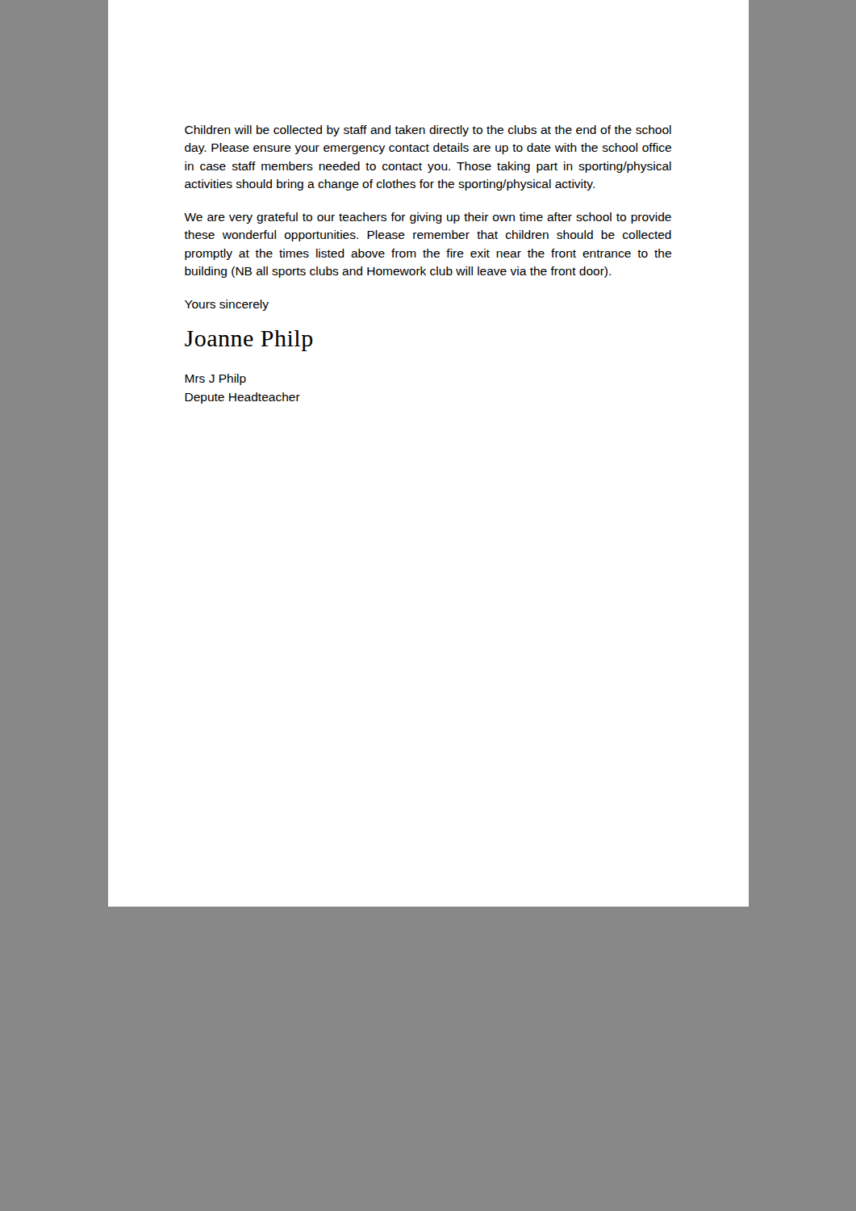Children will be collected by staff and taken directly to the clubs at the end of the school day. Please ensure your emergency contact details are up to date with the school office in case staff members needed to contact you. Those taking part in sporting/physical activities should bring a change of clothes for the sporting/physical activity.
We are very grateful to our teachers for giving up their own time after school to provide these wonderful opportunities. Please remember that children should be collected promptly at the times listed above from the fire exit near the front entrance to the building (NB all sports clubs and Homework club will leave via the front door).
Yours sincerely
Joanne Philp
Mrs J Philp
Depute Headteacher